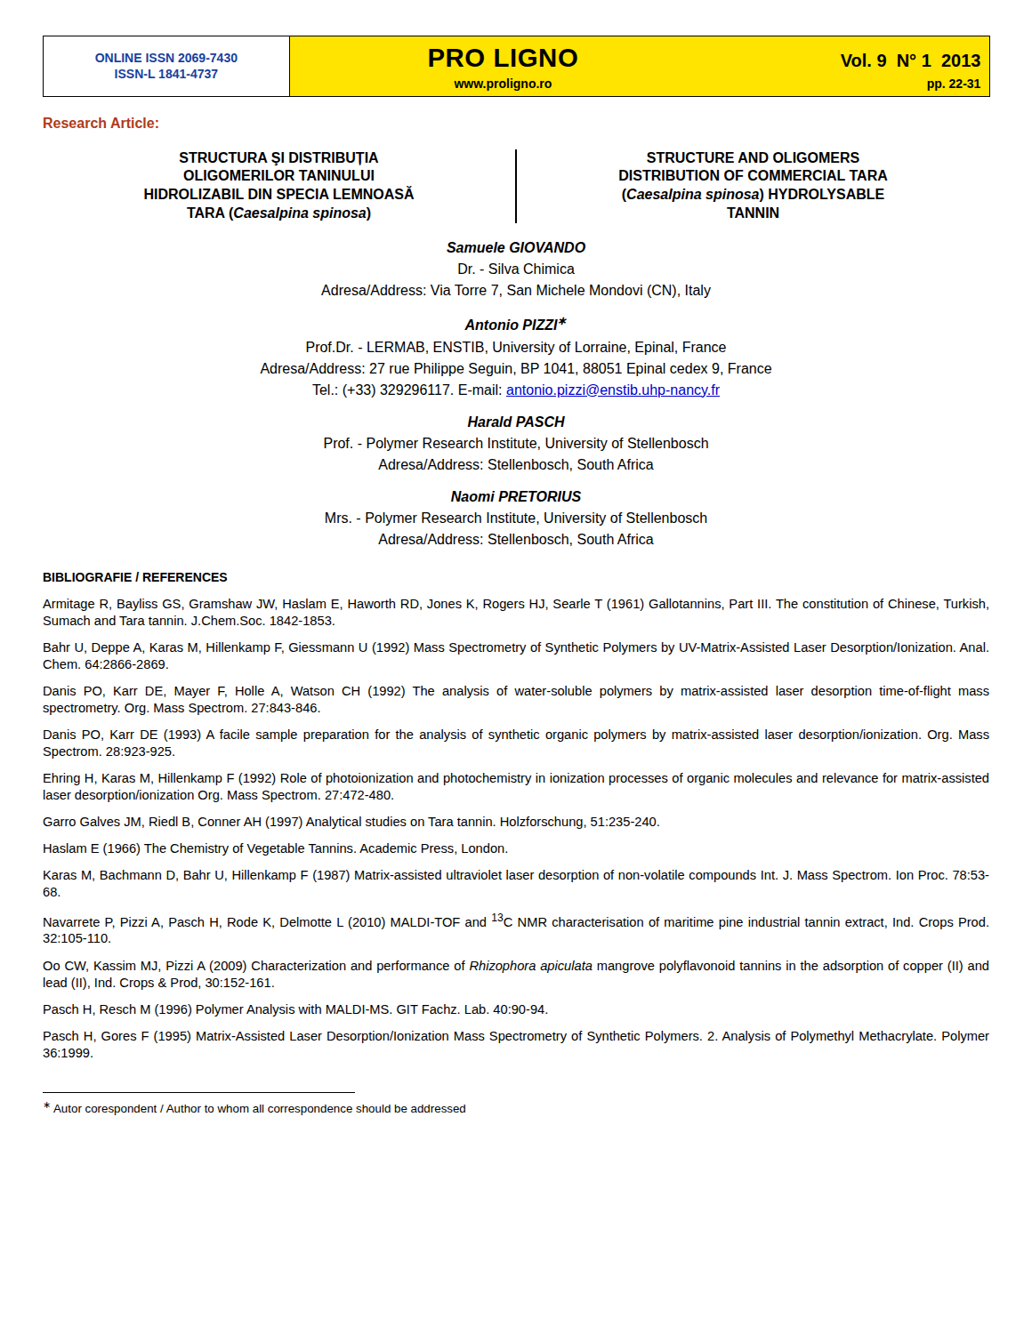ONLINE ISSN 2069-7430
ISSN-L 1841-4737
PRO LIGNO Vol. 9 N° 1 2013
www.proligno.ro pp. 22-31
Research Article:
STRUCTURA ŞI DISTRIBUȚIA
OLIGOMERILOR TANINULUI
HIDROLIZABIL DIN SPECIA LEMNOASĂ
TARA (Caesalpina spinosa)
STRUCTURE AND OLIGOMERS
DISTRIBUTION OF COMMERCIAL TARA
(Caesalpina spinosa) HYDROLYSABLE
TANNIN
Samuele GIOVANDO
Dr. - Silva Chimica
Adresa/Address: Via Torre 7, San Michele Mondovi (CN), Italy
Antonio PIZZI∗
Prof.Dr. - LERMAB, ENSTIB, University of Lorraine, Epinal, France
Adresa/Address: 27 rue Philippe Seguin, BP 1041, 88051 Epinal cedex 9, France
Tel.: (+33) 329296117. E-mail: antonio.pizzi@enstib.uhp-nancy.fr
Harald PASCH
Prof. - Polymer Research Institute, University of Stellenbosch
Adresa/Address: Stellenbosch, South Africa
Naomi PRETORIUS
Mrs. - Polymer Research Institute, University of Stellenbosch
Adresa/Address: Stellenbosch, South Africa
BIBLIOGRAFIE / REFERENCES
Armitage R, Bayliss GS, Gramshaw JW, Haslam E, Haworth RD, Jones K, Rogers HJ, Searle T (1961) Gallotannins, Part III. The constitution of Chinese, Turkish, Sumach and Tara tannin. J.Chem.Soc. 1842-1853.
Bahr U, Deppe A, Karas M, Hillenkamp F, Giessmann U (1992) Mass Spectrometry of Synthetic Polymers by UV-Matrix-Assisted Laser Desorption/Ionization. Anal. Chem. 64:2866-2869.
Danis PO, Karr DE, Mayer F, Holle A, Watson CH (1992) The analysis of water-soluble polymers by matrix-assisted laser desorption time-of-flight mass spectrometry. Org. Mass Spectrom. 27:843-846.
Danis PO, Karr DE (1993) A facile sample preparation for the analysis of synthetic organic polymers by matrix-assisted laser desorption/ionization. Org. Mass Spectrom. 28:923-925.
Ehring H, Karas M, Hillenkamp F (1992) Role of photoionization and photochemistry in ionization processes of organic molecules and relevance for matrix-assisted laser desorption/ionization Org. Mass Spectrom. 27:472-480.
Garro Galves JM, Riedl B, Conner AH (1997) Analytical studies on Tara tannin. Holzforschung, 51:235-240.
Haslam E (1966) The Chemistry of Vegetable Tannins. Academic Press, London.
Karas M, Bachmann D, Bahr U, Hillenkamp F (1987) Matrix-assisted ultraviolet laser desorption of non-volatile compounds Int. J. Mass Spectrom. Ion Proc. 78:53-68.
Navarrete P, Pizzi A, Pasch H, Rode K, Delmotte L (2010) MALDI-TOF and 13C NMR characterisation of maritime pine industrial tannin extract, Ind. Crops Prod. 32:105-110.
Oo CW, Kassim MJ, Pizzi A (2009) Characterization and performance of Rhizophora apiculata mangrove polyflavonoid tannins in the adsorption of copper (II) and lead (II), Ind. Crops & Prod, 30:152-161.
Pasch H, Resch M (1996) Polymer Analysis with MALDI-MS. GIT Fachz. Lab. 40:90-94.
Pasch H, Gores F (1995) Matrix-Assisted Laser Desorption/Ionization Mass Spectrometry of Synthetic Polymers. 2. Analysis of Polymethyl Methacrylate. Polymer 36:1999.
∗ Autor corespondent / Author to whom all correspondence should be addressed